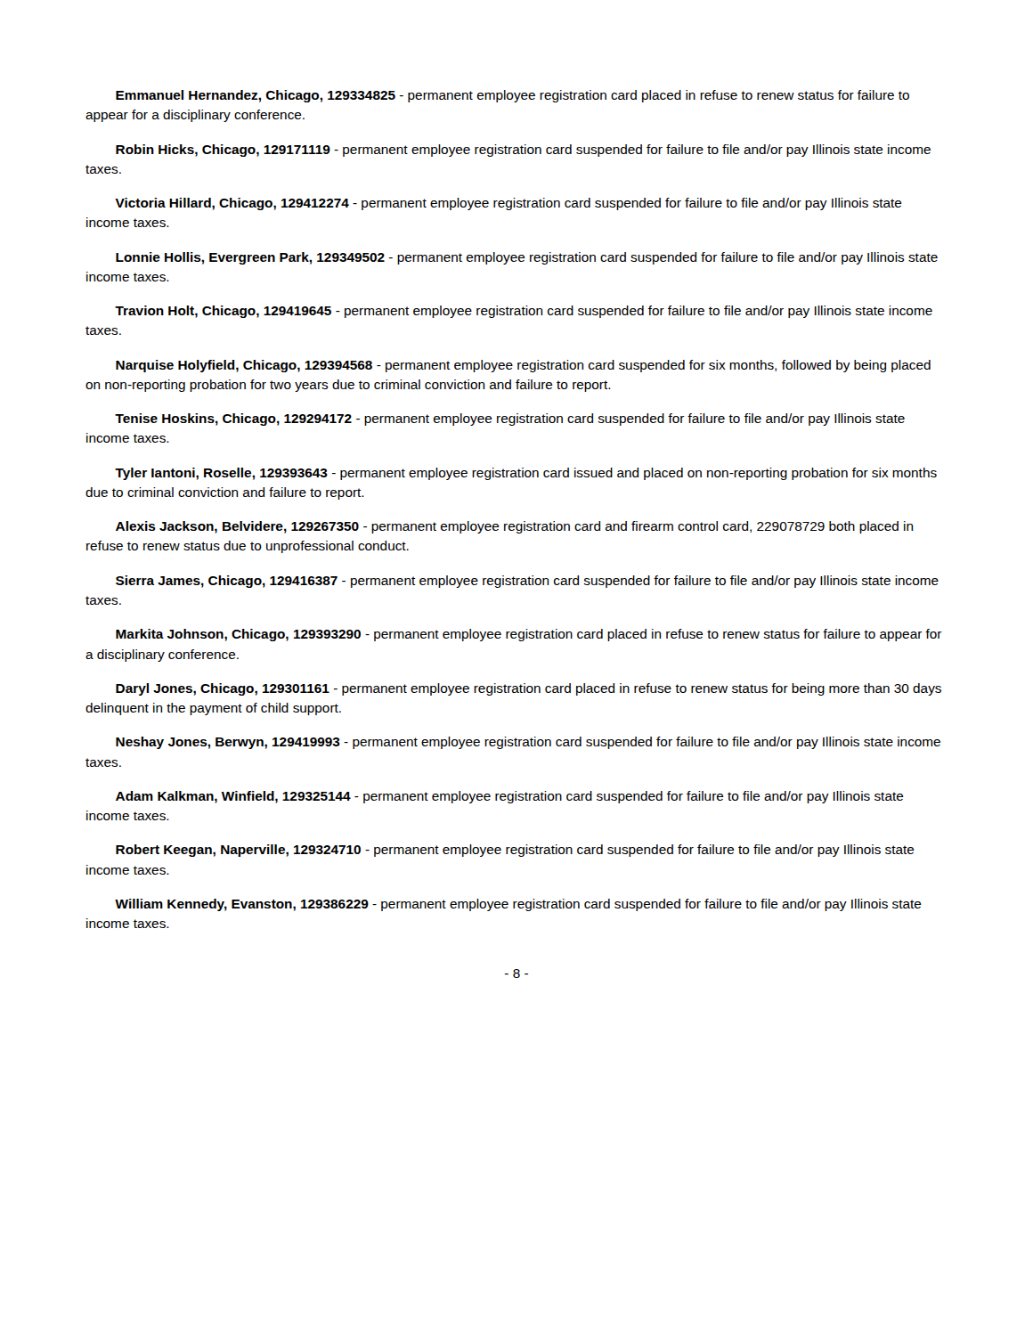Emmanuel Hernandez, Chicago, 129334825 - permanent employee registration card placed in refuse to renew status for failure to appear for a disciplinary conference.
Robin Hicks, Chicago, 129171119 - permanent employee registration card suspended for failure to file and/or pay Illinois state income taxes.
Victoria Hillard, Chicago, 129412274 - permanent employee registration card suspended for failure to file and/or pay Illinois state income taxes.
Lonnie Hollis, Evergreen Park, 129349502 - permanent employee registration card suspended for failure to file and/or pay Illinois state income taxes.
Travion Holt, Chicago, 129419645 - permanent employee registration card suspended for failure to file and/or pay Illinois state income taxes.
Narquise Holyfield, Chicago, 129394568 - permanent employee registration card suspended for six months, followed by being placed on non-reporting probation for two years due to criminal conviction and failure to report.
Tenise Hoskins, Chicago, 129294172 - permanent employee registration card suspended for failure to file and/or pay Illinois state income taxes.
Tyler Iantoni, Roselle, 129393643 - permanent employee registration card issued and placed on non-reporting probation for six months due to criminal conviction and failure to report.
Alexis Jackson, Belvidere, 129267350 - permanent employee registration card and firearm control card, 229078729 both placed in refuse to renew status due to unprofessional conduct.
Sierra James, Chicago, 129416387 - permanent employee registration card suspended for failure to file and/or pay Illinois state income taxes.
Markita Johnson, Chicago, 129393290 - permanent employee registration card placed in refuse to renew status for failure to appear for a disciplinary conference.
Daryl Jones, Chicago, 129301161 - permanent employee registration card placed in refuse to renew status for being more than 30 days delinquent in the payment of child support.
Neshay Jones, Berwyn, 129419993 - permanent employee registration card suspended for failure to file and/or pay Illinois state income taxes.
Adam Kalkman, Winfield, 129325144 - permanent employee registration card suspended for failure to file and/or pay Illinois state income taxes.
Robert Keegan, Naperville, 129324710 - permanent employee registration card suspended for failure to file and/or pay Illinois state income taxes.
William Kennedy, Evanston, 129386229 - permanent employee registration card suspended for failure to file and/or pay Illinois state income taxes.
- 8 -